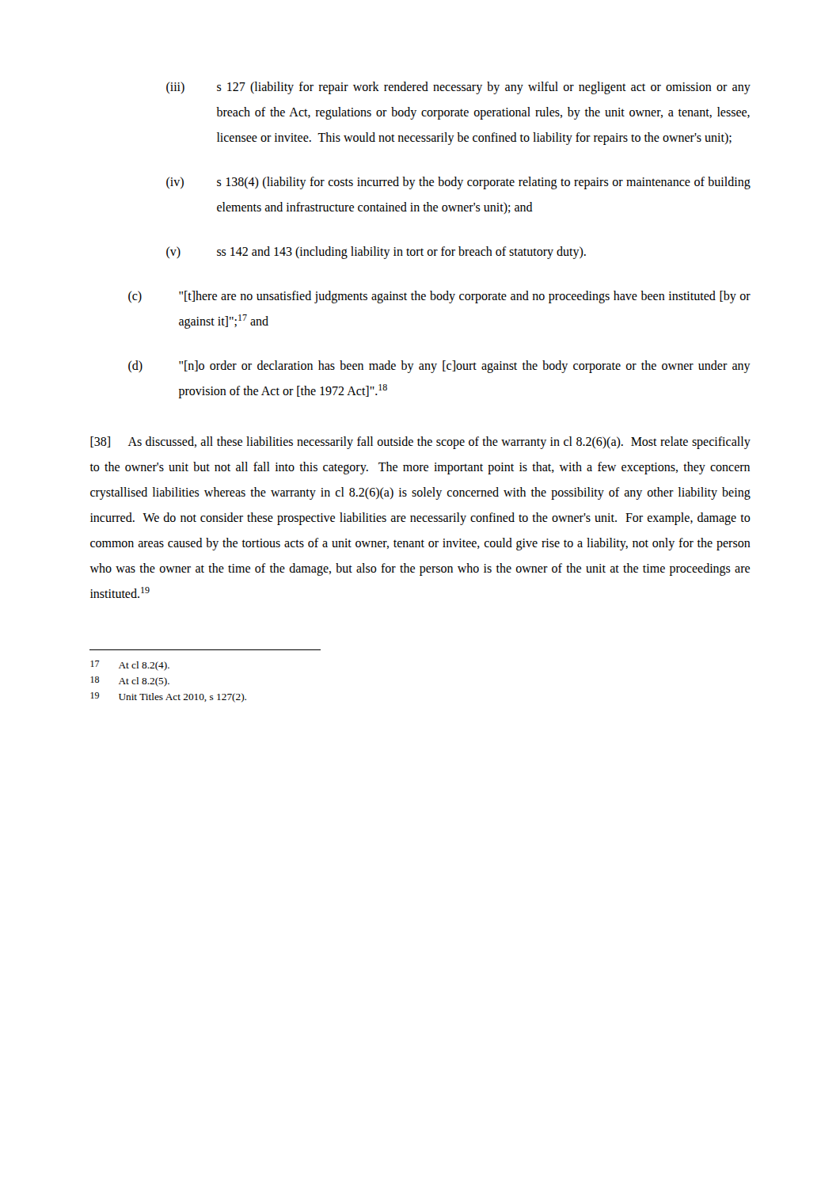(iii)
s 127 (liability for repair work rendered necessary by any wilful or negligent act or omission or any breach of the Act, regulations or body corporate operational rules, by the unit owner, a tenant, lessee, licensee or invitee. This would not necessarily be confined to liability for repairs to the owner's unit);
(iv)
s 138(4) (liability for costs incurred by the body corporate relating to repairs or maintenance of building elements and infrastructure contained in the owner's unit); and
(v)
ss 142 and 143 (including liability in tort or for breach of statutory duty).
(c)
"[t]here are no unsatisfied judgments against the body corporate and no proceedings have been instituted [by or against it]";17 and
(d)
"[n]o order or declaration has been made by any [c]ourt against the body corporate or the owner under any provision of the Act or [the 1972 Act]".18
[38] As discussed, all these liabilities necessarily fall outside the scope of the warranty in cl 8.2(6)(a). Most relate specifically to the owner's unit but not all fall into this category. The more important point is that, with a few exceptions, they concern crystallised liabilities whereas the warranty in cl 8.2(6)(a) is solely concerned with the possibility of any other liability being incurred. We do not consider these prospective liabilities are necessarily confined to the owner's unit. For example, damage to common areas caused by the tortious acts of a unit owner, tenant or invitee, could give rise to a liability, not only for the person who was the owner at the time of the damage, but also for the person who is the owner of the unit at the time proceedings are instituted.19
17
At cl 8.2(4).
18
At cl 8.2(5).
19
Unit Titles Act 2010, s 127(2).